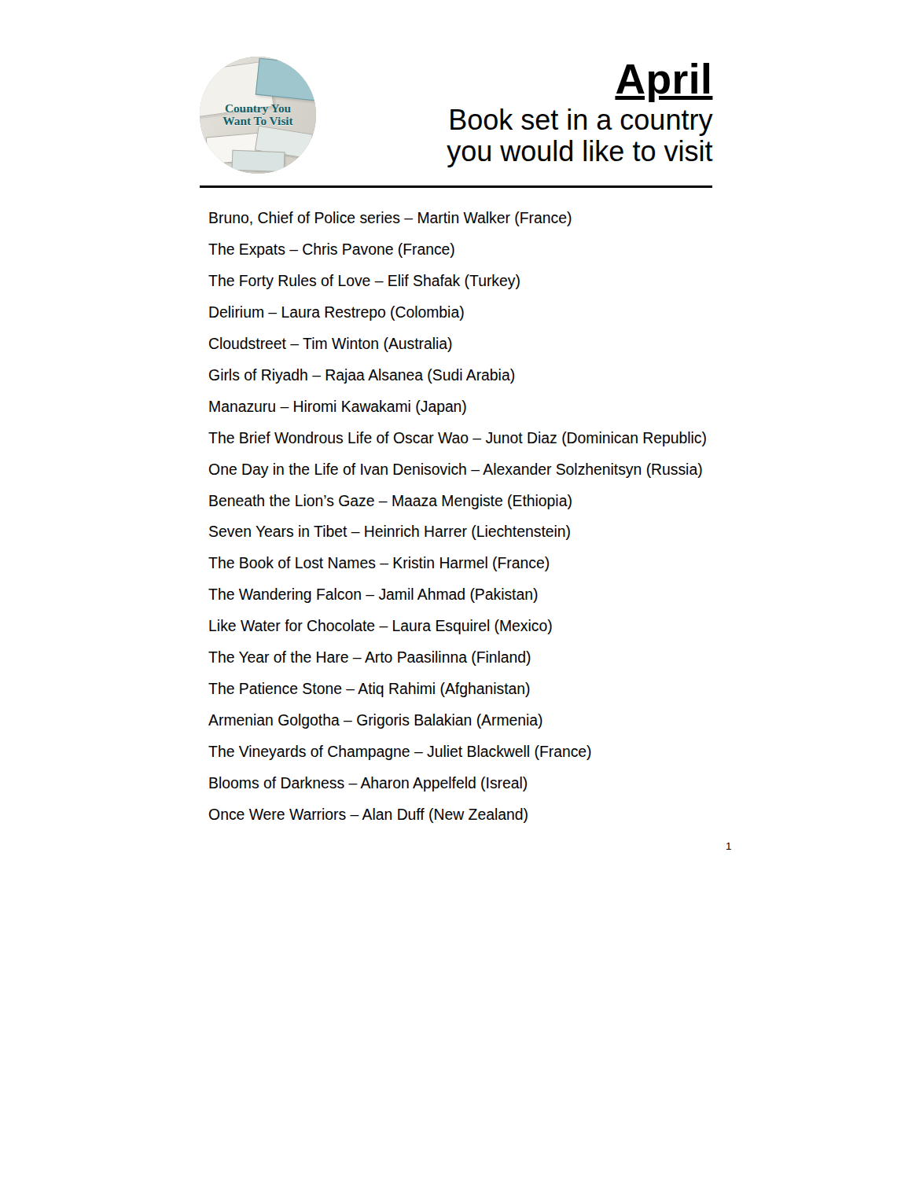Country You
Want To Visit
April
Book set in a country
you would like to visit
Bruno, Chief of Police series – Martin Walker (France)
The Expats – Chris Pavone (France)
The Forty Rules of Love – Elif Shafak (Turkey)
Delirium – Laura Restrepo (Colombia)
Cloudstreet – Tim Winton (Australia)
Girls of Riyadh – Rajaa Alsanea (Sudi Arabia)
Manazuru – Hiromi Kawakami (Japan)
The Brief Wondrous Life of Oscar Wao – Junot Diaz (Dominican Republic)
One Day in the Life of Ivan Denisovich – Alexander Solzhenitsyn (Russia)
Beneath the Lion’s Gaze – Maaza Mengiste (Ethiopia)
Seven Years in Tibet – Heinrich Harrer (Liechtenstein)
The Book of Lost Names – Kristin Harmel (France)
The Wandering Falcon – Jamil Ahmad (Pakistan)
Like Water for Chocolate – Laura Esquirel (Mexico)
The Year of the Hare – Arto Paasilinna (Finland)
The Patience Stone – Atiq Rahimi (Afghanistan)
Armenian Golgotha – Grigoris Balakian (Armenia)
The Vineyards of Champagne – Juliet Blackwell (France)
Blooms of Darkness – Aharon Appelfeld (Isreal)
Once Were Warriors – Alan Duff (New Zealand)
1